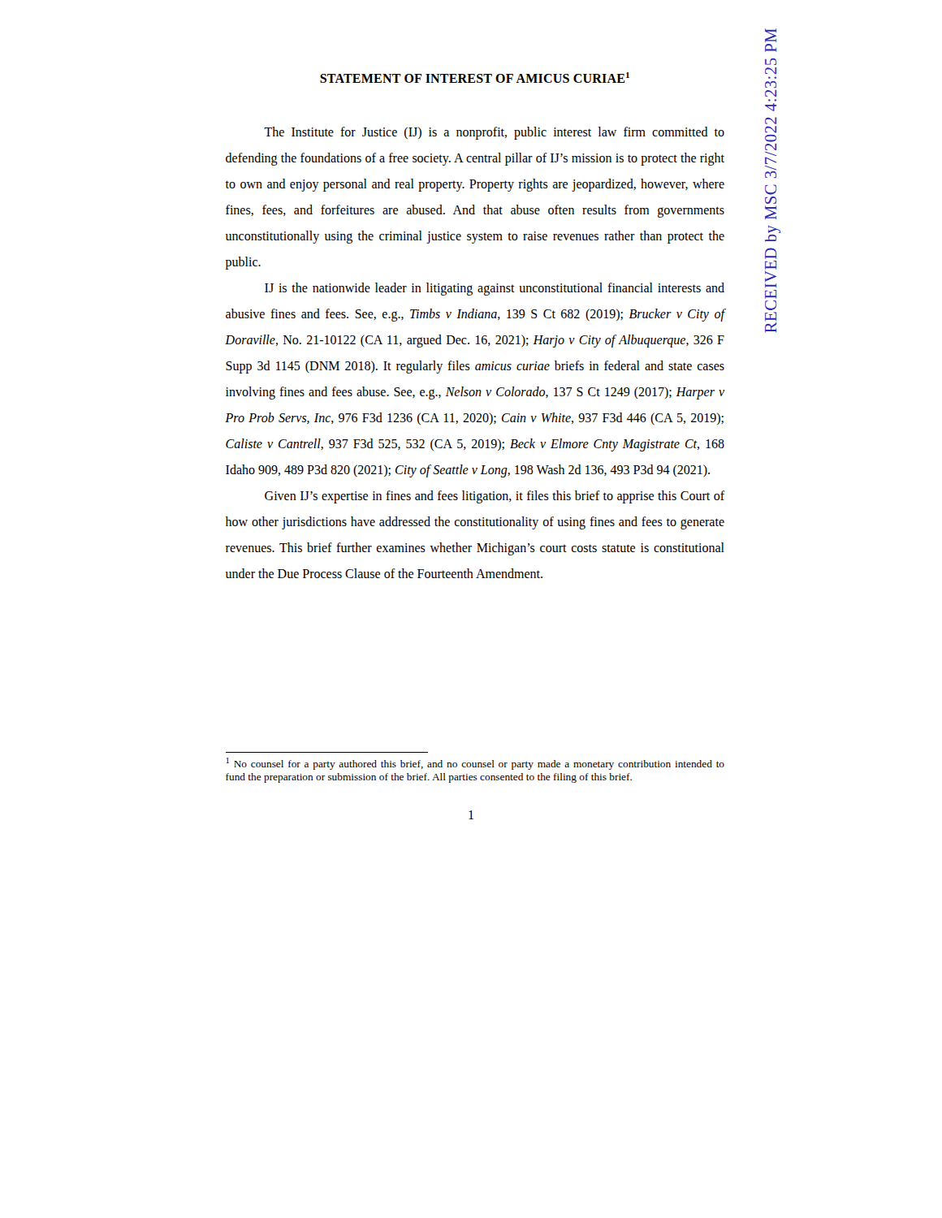RECEIVED by MSC 3/7/2022 4:23:25 PM
STATEMENT OF INTEREST OF AMICUS CURIAE1
The Institute for Justice (IJ) is a nonprofit, public interest law firm committed to defending the foundations of a free society. A central pillar of IJ’s mission is to protect the right to own and enjoy personal and real property. Property rights are jeopardized, however, where fines, fees, and forfeitures are abused. And that abuse often results from governments unconstitutionally using the criminal justice system to raise revenues rather than protect the public.
IJ is the nationwide leader in litigating against unconstitutional financial interests and abusive fines and fees. See, e.g., Timbs v Indiana, 139 S Ct 682 (2019); Brucker v City of Doraville, No. 21-10122 (CA 11, argued Dec. 16, 2021); Harjo v City of Albuquerque, 326 F Supp 3d 1145 (DNM 2018). It regularly files amicus curiae briefs in federal and state cases involving fines and fees abuse. See, e.g., Nelson v Colorado, 137 S Ct 1249 (2017); Harper v Pro Prob Servs, Inc, 976 F3d 1236 (CA 11, 2020); Cain v White, 937 F3d 446 (CA 5, 2019); Caliste v Cantrell, 937 F3d 525, 532 (CA 5, 2019); Beck v Elmore Cnty Magistrate Ct, 168 Idaho 909, 489 P3d 820 (2021); City of Seattle v Long, 198 Wash 2d 136, 493 P3d 94 (2021).
Given IJ’s expertise in fines and fees litigation, it files this brief to apprise this Court of how other jurisdictions have addressed the constitutionality of using fines and fees to generate revenues. This brief further examines whether Michigan’s court costs statute is constitutional under the Due Process Clause of the Fourteenth Amendment.
1 No counsel for a party authored this brief, and no counsel or party made a monetary contribution intended to fund the preparation or submission of the brief. All parties consented to the filing of this brief.
1